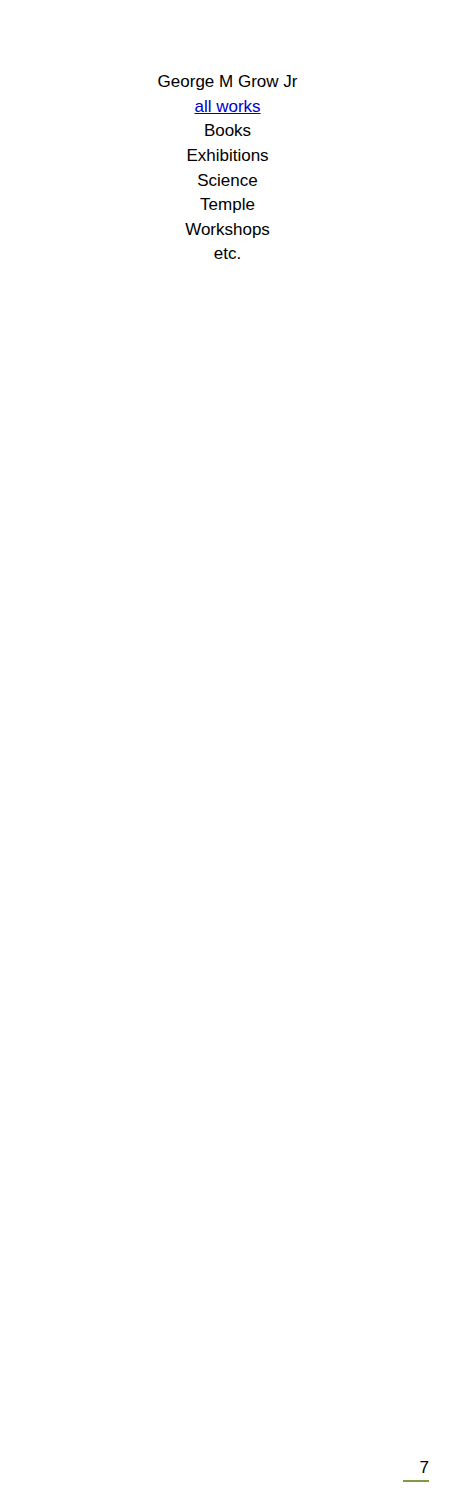George M Grow Jr
all works
Books
Exhibitions
Science
Temple
Workshops
etc.
7